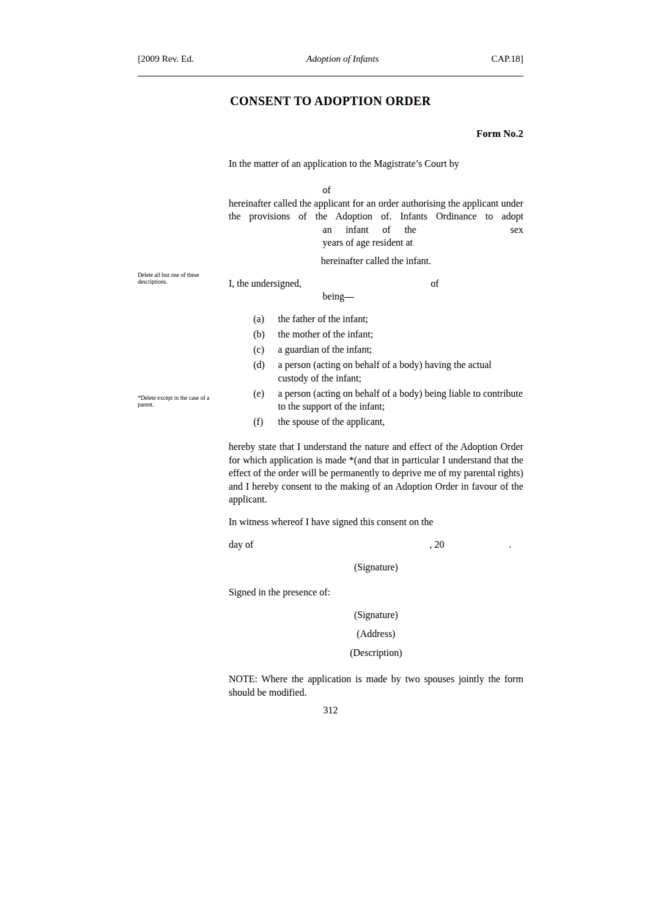[2009 Rev. Ed. Adoption of Infants CAP.18]
CONSENT TO ADOPTION ORDER
Form No.2
In the matter of an application to the Magistrate’s Court by
of hereinafter called the applicant for an order authorising the applicant under the provisions of the Adoption of. Infants Ordinance to adopt an infant of the sex years of age resident at
hereinafter called the infant.
Delete all but one of these descriptions.
I, the undersigned, of being—
(a) the father of the infant;
(b) the mother of the infant;
(c) a guardian of the infant;
(d) a person (acting on behalf of a body) having the actual custody of the infant;
(e) a person (acting on behalf of a body) being liable to contribute to the support of the infant;
(f) the spouse of the applicant,
*Delete except in the case of a parent.
hereby state that I understand the nature and effect of the Adoption Order for which application is made *(and that in particular I understand that the effect of the order will be permanently to deprive me of my parental rights) and I hereby consent to the making of an Adoption Order in favour of the applicant.
In witness whereof I have signed this consent on the
day of , 20.
(Signature)
Signed in the presence of:
(Signature)
(Address)
(Description)
NOTE: Where the application is made by two spouses jointly the form should be modified.
312